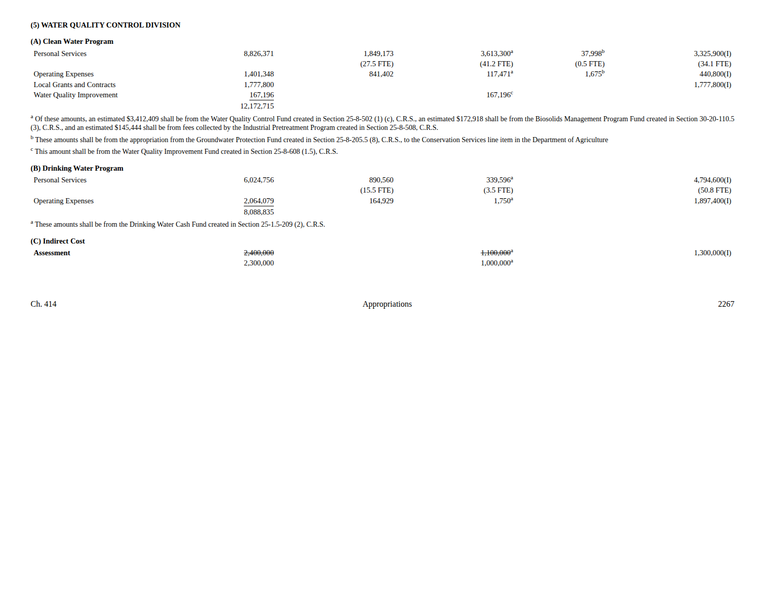(5) WATER QUALITY CONTROL DIVISION
(A) Clean Water Program
| Personal Services | 8,826,371 | 1,849,173 | 3,613,300 a | 37,998 b | 3,325,900(I) |
| | | (27.5 FTE) | (41.2 FTE) | (0.5 FTE) | (34.1 FTE) |
| Operating Expenses | 1,401,348 | 841,402 | 117,471 a | 1,675 b | 440,800(I) |
| Local Grants and Contracts | 1,777,800 | | | | 1,777,800(I) |
| Water Quality Improvement | 167,196 | | 167,196 c | | |
| | 12,172,715 | | | | |
a Of these amounts, an estimated $3,412,409 shall be from the Water Quality Control Fund created in Section 25-8-502 (1) (c), C.R.S., an estimated $172,918 shall be from the Biosolids Management Program Fund created in Section 30-20-110.5 (3), C.R.S., and an estimated $145,444 shall be from fees collected by the Industrial Pretreatment Program created in Section 25-8-508, C.R.S.
b These amounts shall be from the appropriation from the Groundwater Protection Fund created in Section 25-8-205.5 (8), C.R.S., to the Conservation Services line item in the Department of Agriculture
c This amount shall be from the Water Quality Improvement Fund created in Section 25-8-608 (1.5), C.R.S.
(B) Drinking Water Program
| Personal Services | 6,024,756 | 890,560 | 339,596 a | | 4,794,600(I) |
| | | (15.5 FTE) | (3.5 FTE) | | (50.8 FTE) |
| Operating Expenses | 2,064,079 | 164,929 | 1,750 a | | 1,897,400(I) |
| | 8,088,835 | | | | |
a These amounts shall be from the Drinking Water Cash Fund created in Section 25-1.5-209 (2), C.R.S.
(C) Indirect Cost
| Assessment | 2,400,000 | | 1,100,000 a | | 1,300,000(I) |
| | 2,300,000 | | 1,000,000 a | | |
Ch. 414 Appropriations 2267